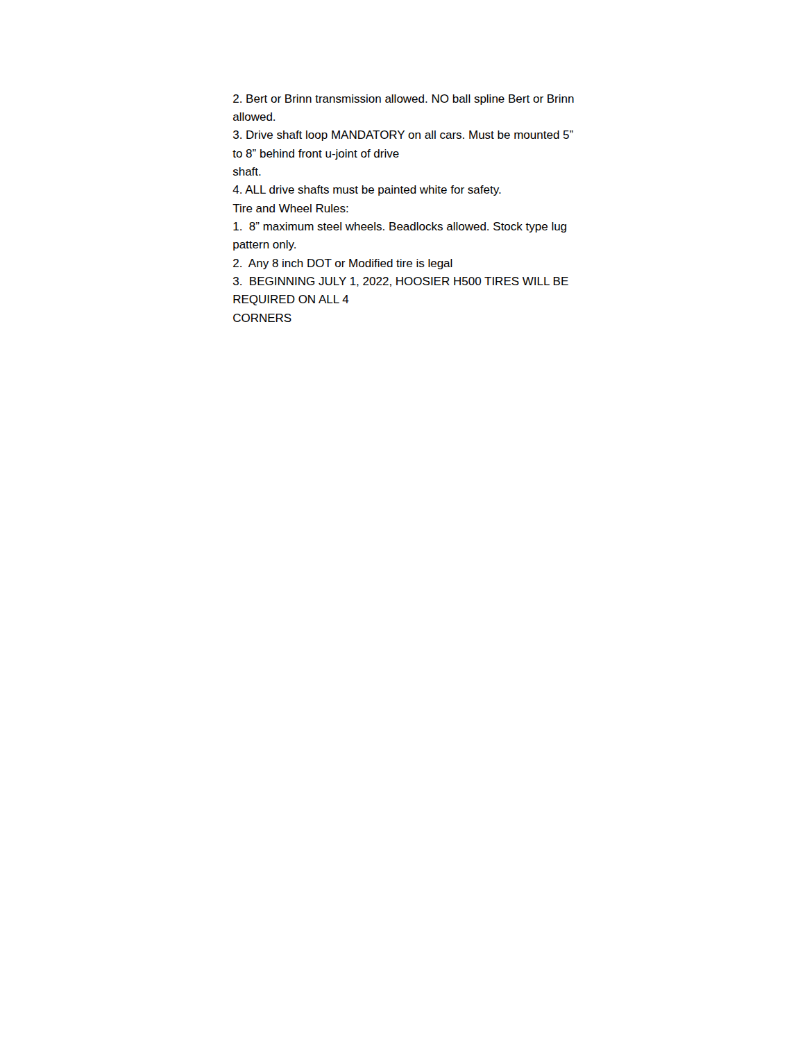2. Bert or Brinn transmission allowed. NO ball spline Bert or Brinn allowed.
3. Drive shaft loop MANDATORY on all cars. Must be mounted 5” to 8” behind front u-joint of drive
shaft.
4. ALL drive shafts must be painted white for safety.
Tire and Wheel Rules:
1. 8” maximum steel wheels. Beadlocks allowed. Stock type lug pattern only.
2. Any 8 inch DOT or Modified tire is legal
3. BEGINNING JULY 1, 2022, HOOSIER H500 TIRES WILL BE REQUIRED ON ALL 4
CORNERS